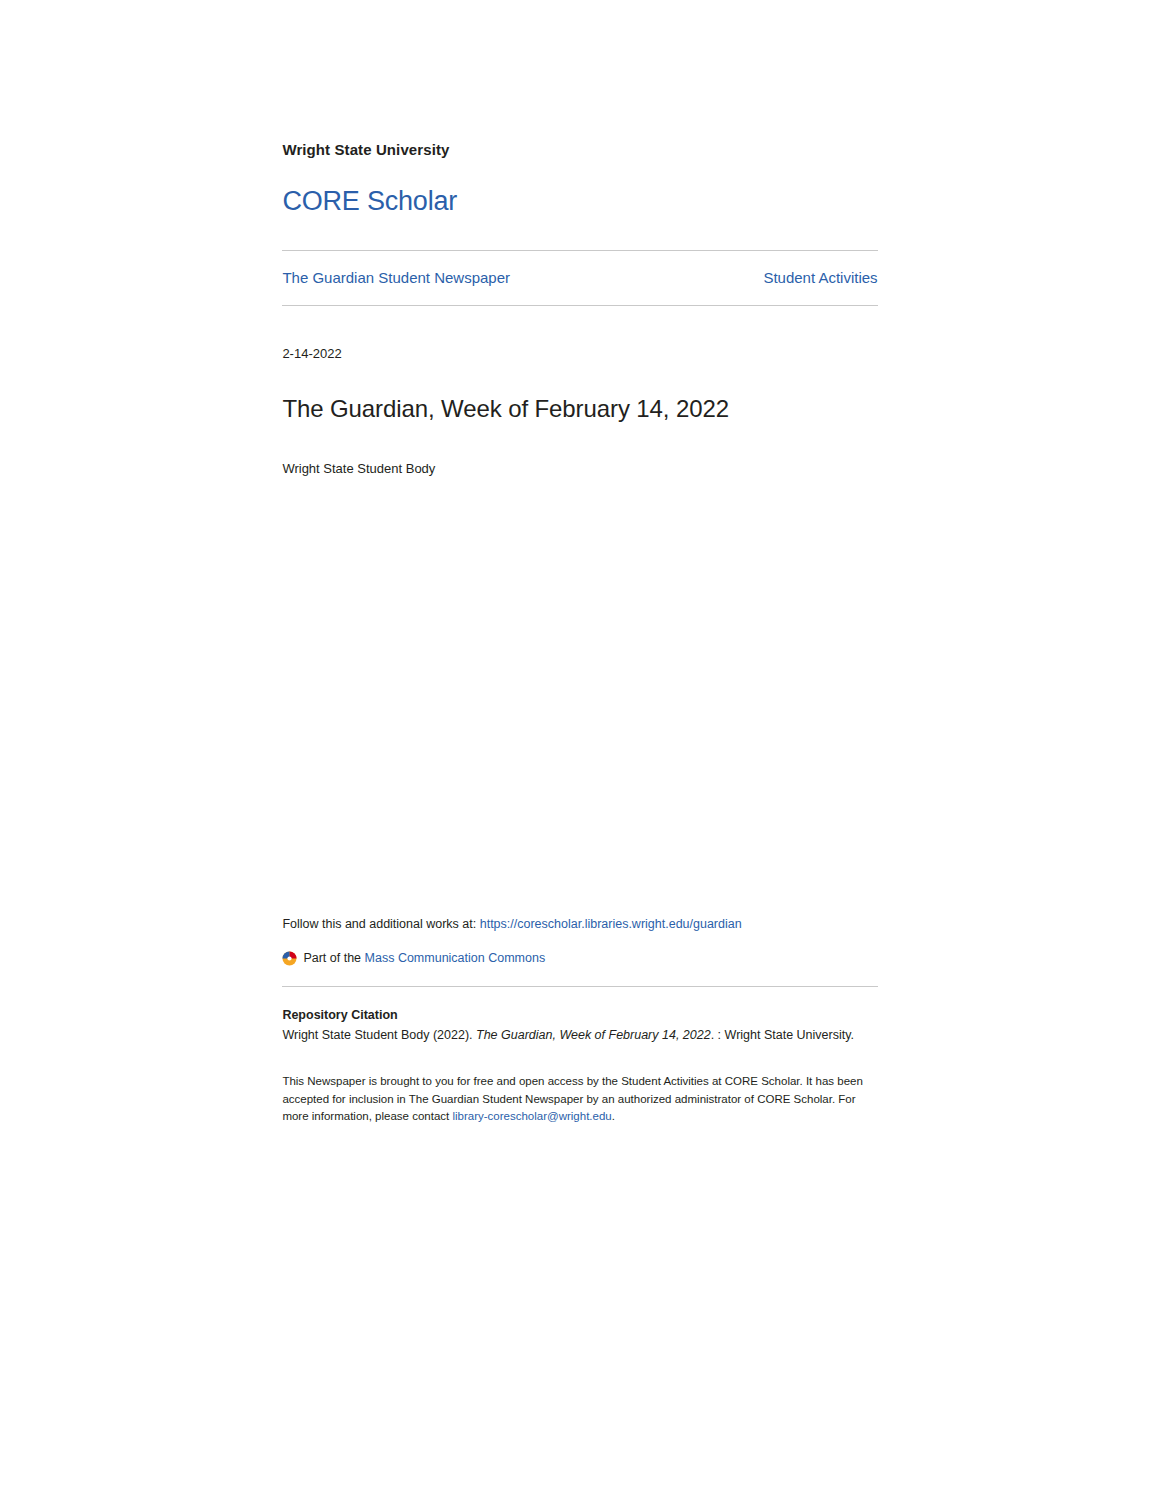Wright State University
CORE Scholar
The Guardian Student Newspaper
Student Activities
2-14-2022
The Guardian, Week of February 14, 2022
Wright State Student Body
Follow this and additional works at: https://corescholar.libraries.wright.edu/guardian
Part of the Mass Communication Commons
Repository Citation
Wright State Student Body (2022). The Guardian, Week of February 14, 2022. : Wright State University.
This Newspaper is brought to you for free and open access by the Student Activities at CORE Scholar. It has been accepted for inclusion in The Guardian Student Newspaper by an authorized administrator of CORE Scholar. For more information, please contact library-corescholar@wright.edu.